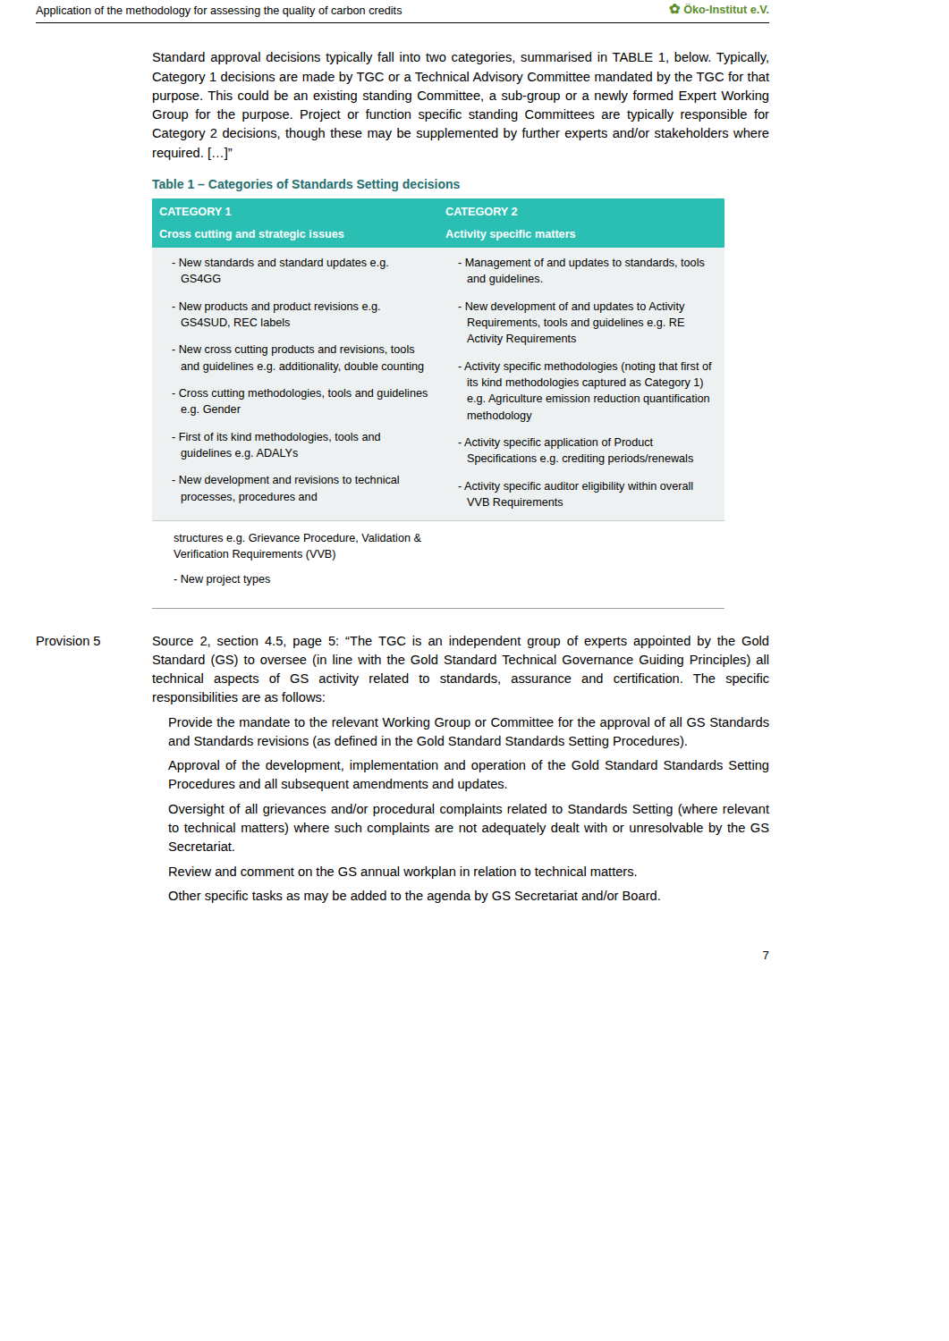Application of the methodology for assessing the quality of carbon credits
✿ Öko-Institut e.V.
Standard approval decisions typically fall into two categories, summarised in TABLE 1, below. Typically, Category 1 decisions are made by TGC or a Technical Advisory Committee mandated by the TGC for that purpose. This could be an existing standing Committee, a sub-group or a newly formed Expert Working Group for the purpose. Project or function specific standing Committees are typically responsible for Category 2 decisions, though these may be supplemented by further experts and/or stakeholders where required. […]”
Table 1 – Categories of Standards Setting decisions
| CATEGORY 1 Cross cutting and strategic issues | CATEGORY 2 Activity specific matters |
| --- | --- |
| New standards and standard updates e.g. GS4GG New products and product revisions e.g. GS4SUD, REC labels New cross cutting products and revisions, tools and guidelines e.g. additionality, double counting Cross cutting methodologies, tools and guidelines e.g. Gender First of its kind methodologies, tools and guidelines e.g. ADALYs New development and revisions to technical processes, procedures and | Management of and updates to standards, tools and guidelines. New development of and updates to Activity Requirements, tools and guidelines e.g. RE Activity Requirements Activity specific methodologies (noting that first of its kind methodologies captured as Category 1) e.g. Agriculture emission reduction quantification methodology Activity specific application of Product Specifications e.g. crediting periods/renewals Activity specific auditor eligibility within overall VVB Requirements |
| structures e.g. Grievance Procedure, Validation & Verification Requirements (VVB) - New project types | |
Provision 5
Source 2, section 4.5, page 5: “The TGC is an independent group of experts appointed by the Gold Standard (GS) to oversee (in line with the Gold Standard Technical Governance Guiding Principles) all technical aspects of GS activity related to standards, assurance and certification. The specific responsibilities are as follows:
Provide the mandate to the relevant Working Group or Committee for the approval of all GS Standards and Standards revisions (as defined in the Gold Standard Standards Setting Procedures).
Approval of the development, implementation and operation of the Gold Standard Standards Setting Procedures and all subsequent amendments and updates.
Oversight of all grievances and/or procedural complaints related to Standards Setting (where relevant to technical matters) where such complaints are not adequately dealt with or unresolvable by the GS Secretariat.
Review and comment on the GS annual workplan in relation to technical matters.
Other specific tasks as may be added to the agenda by GS Secretariat and/or Board.
7